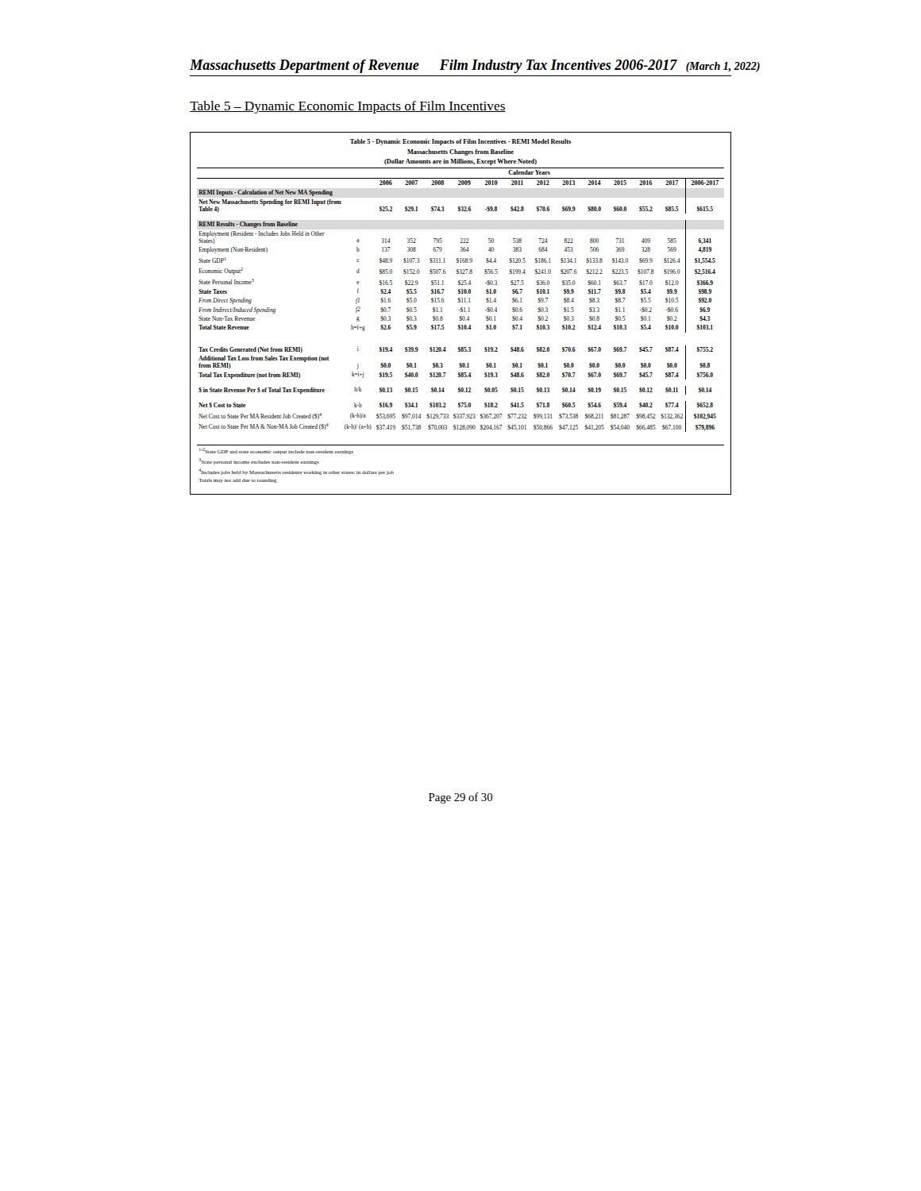Massachusetts Department of Revenue Film Industry Tax Incentives 2006-2017 (March 1, 2022)
Table 5 – Dynamic Economic Impacts of Film Incentives
| Table 5 - Dynamic Economic Impacts of Film Incentives - REMI Model Results |
| Massachusetts Changes from Baseline |
| (Dollar Amounts are in Millions, Except Where Noted) |
| | | Calendar Years | |
| | | 2006 | 2007 | 2008 | 2009 | 2010 | 2011 | 2012 | 2013 | 2014 | 2015 | 2016 | 2017 | 2006-2017 |
| REMI Inputs - Calculation of Net New MA Spending | | | | | | | | | | | | | | |
| Net New Massachusetts Spending for REMI Input (from Table 4) | | $25.2 | $29.1 | $74.3 | $32.6 | -$9.8 | $42.8 | $70.6 | $69.9 | $80.0 | $60.0 | $55.2 | $85.5 | $615.5 |
| REMI Results - Changes from Baseline | | | | | | | | | | | | | | |
| Employment (Resident - Includes Jobs Held in Other States) | a | 314 | 352 | 795 | 222 | 50 | 538 | 724 | 822 | 800 | 731 | 409 | 585 | 6,341 |
| Employment (Non-Resident) | b | 137 | 308 | 679 | 364 | 40 | 383 | 684 | 453 | 506 | 369 | 328 | 569 | 4,819 |
| State GDP 1 | c | $48.9 | $107.3 | $311.1 | $168.9 | $4.4 | $120.5 | $186.1 | $134.1 | $133.8 | $143.0 | $69.9 | $126.4 | $1,554.5 |
| Economic Output 2 | d | $85.0 | $152.0 | $507.6 | $327.8 | $56.5 | $199.4 | $241.0 | $207.6 | $212.2 | $223.5 | $107.8 | $196.0 | $2,516.4 |
| State Personal Income 3 | e | $16.5 | $22.9 | $51.1 | $25.4 | -$0.3 | $27.5 | $36.0 | $35.0 | $60.1 | $63.7 | $17.0 | $12.0 | $366.9 |
| State Taxes | f | $2.4 | $5.5 | $16.7 | $10.0 | $1.0 | $6.7 | $10.1 | $9.9 | $11.7 | $9.8 | $5.4 | $9.9 | $98.9 |
| From Direct Spending | f1 | $1.6 | $5.0 | $15.6 | $11.1 | $1.4 | $6.1 | $9.7 | $8.4 | $8.3 | $8.7 | $5.5 | $10.5 | $92.0 |
| From Indirect/Induced Spending | f2 | $0.7 | $0.5 | $1.1 | -$1.1 | -$0.4 | $0.6 | $0.3 | $1.5 | $3.3 | $1.1 | -$0.2 | -$0.6 | $6.9 |
| State Non-Tax Revenue | g | $0.3 | $0.3 | $0.8 | $0.4 | $0.1 | $0.4 | $0.2 | $0.3 | $0.8 | $0.5 | $0.1 | $0.2 | $4.3 |
| Total State Revenue | h=f+g | $2.6 | $5.9 | $17.5 | $10.4 | $1.0 | $7.1 | $10.3 | $10.2 | $12.4 | $10.3 | $5.4 | $10.0 | $103.1 |
| Tax Credits Generated (Not from REMI) | i | $19.4 | $39.9 | $120.4 | $85.3 | $19.2 | $48.6 | $82.0 | $70.6 | $67.0 | $69.7 | $45.7 | $87.4 | $755.2 |
| Additional Tax Loss from Sales Tax Exemption (not from REMI) | j | $0.0 | $0.1 | $0.3 | $0.1 | $0.1 | $0.1 | $0.1 | $0.0 | $0.0 | $0.0 | $0.0 | $0.0 | $0.8 |
| Total Tax Expenditure (not from REMI) | k=i+j | $19.5 | $40.0 | $120.7 | $85.4 | $19.3 | $48.6 | $82.0 | $70.7 | $67.0 | $69.7 | $45.7 | $87.4 | $756.0 |
| $ in State Revenue Per $ of Total Tax Expenditure | h/k | $0.13 | $0.15 | $0.14 | $0.12 | $0.05 | $0.15 | $0.13 | $0.14 | $0.19 | $0.15 | $0.12 | $0.11 | $0.14 |
| Net $ Cost to State | k-h | $16.9 | $34.1 | $103.2 | $75.0 | $18.2 | $41.5 | $71.8 | $60.5 | $54.6 | $59.4 | $40.2 | $77.4 | $652.8 |
| Net Cost to State Per MA Resident Job Created ($) 4 | (k-h)/a | $53,695 | $97,014 | $129,733 | $337,923 | $367,207 | $77,232 | $99,131 | $73,538 | $68,211 | $81,287 | $98,452 | $132,362 | $102,945 |
| Net Cost to State Per MA & Non-MA Job Created ($) 4 | (k-h)/ (a+b) | $37,419 | $51,738 | $70,003 | $128,090 | $204,167 | $45,101 | $50,866 | $47,125 | $41,205 | $54,040 | $66,485 | $67,100 | $79,896 |
| 1-2 State GDP and state economic output include non-resident earnings 3 State personal income excludes non-resident earnings 4 Includes jobs held by Massachusetts residents working in other states; in dollars per job Totals may not add due to rounding |
Page 29 of 30